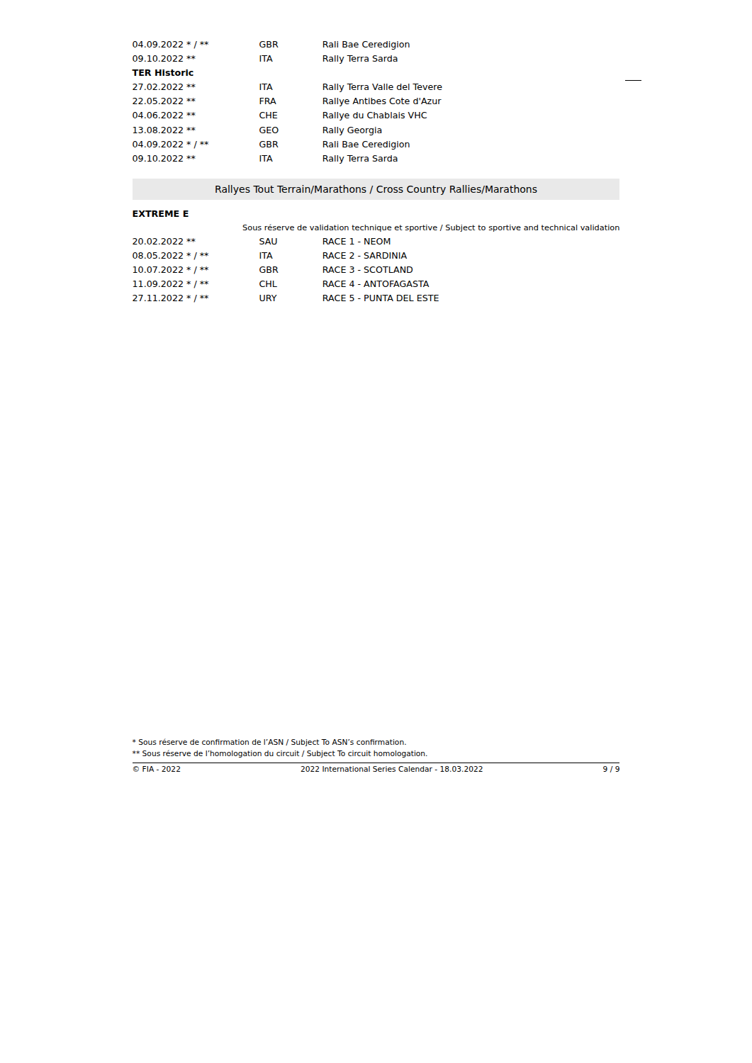| 04.09.2022 * / ** | GBR | Rali Bae Ceredigion |
| 09.10.2022 ** | ITA | Rally Terra Sarda |
| TER Historic |
| 27.02.2022 ** | ITA | Rally Terra Valle del Tevere |
| 22.05.2022 ** | FRA | Rallye Antibes Cote d'Azur |
| 04.06.2022 ** | CHE | Rallye du Chablais VHC |
| 13.08.2022 ** | GEO | Rally Georgia |
| 04.09.2022 * / ** | GBR | Rali Bae Ceredigion |
| 09.10.2022 ** | ITA | Rally Terra Sarda |
Rallyes Tout Terrain/Marathons / Cross Country Rallies/Marathons
| EXTREME E |
| Sous réserve de validation technique et sportive / Subject to sportive and technical validation |
| 20.02.2022 ** | SAU | RACE 1 - NEOM |
| 08.05.2022 * / ** | ITA | RACE 2 - SARDINIA |
| 10.07.2022 * / ** | GBR | RACE 3 - SCOTLAND |
| 11.09.2022 * / ** | CHL | RACE 4 - ANTOFAGASTA |
| 27.11.2022 * / ** | URY | RACE 5 - PUNTA DEL ESTE |
* Sous réserve de confirmation de l’ASN / Subject To ASN’s confirmation.
** Sous réserve de l’homologation du circuit / Subject To circuit homologation.
© FIA - 2022
2022 International Series Calendar - 18.03.2022
9 / 9